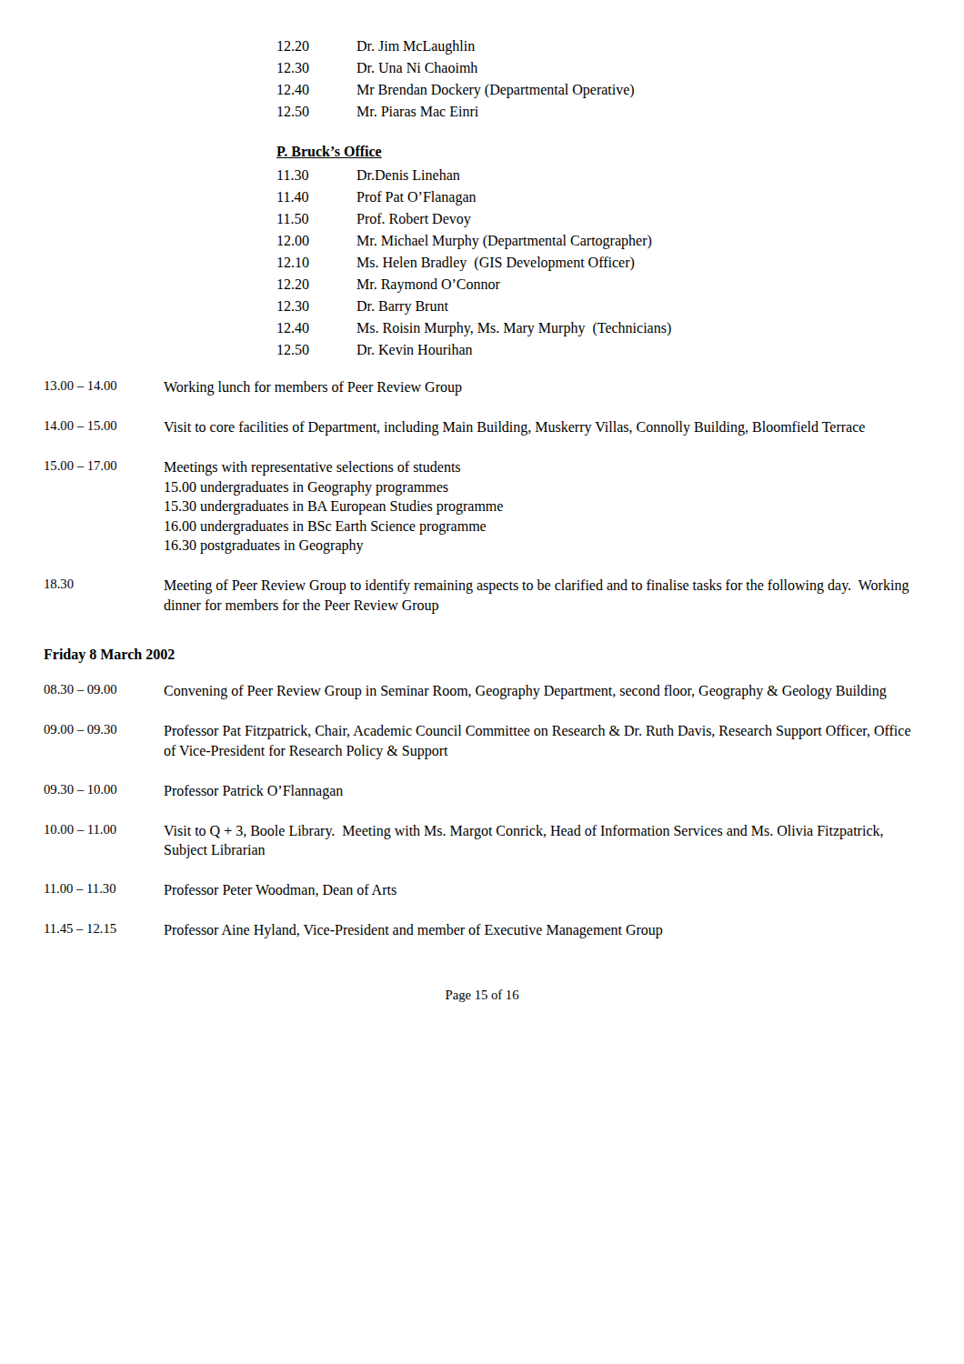12.20 Dr. Jim McLaughlin
12.30 Dr. Una Ni Chaoimh
12.40 Mr Brendan Dockery (Departmental Operative)
12.50 Mr. Piaras Mac Einri
P. Bruck’s Office
11.30 Dr.Denis Linehan
11.40 Prof Pat O’Flanagan
11.50 Prof. Robert Devoy
12.00 Mr. Michael Murphy (Departmental Cartographer)
12.10 Ms. Helen Bradley (GIS Development Officer)
12.20 Mr. Raymond O’Connor
12.30 Dr. Barry Brunt
12.40 Ms. Roisin Murphy, Ms. Mary Murphy (Technicians)
12.50 Dr. Kevin Hourihan
13.00 – 14.00
Working lunch for members of Peer Review Group
14.00 – 15.00
Visit to core facilities of Department, including Main Building, Muskerry Villas, Connolly Building, Bloomfield Terrace
15.00 – 17.00
Meetings with representative selections of students
15.00 undergraduates in Geography programmes
15.30 undergraduates in BA European Studies programme
16.00 undergraduates in BSc Earth Science programme
16.30 postgraduates in Geography
18.30
Meeting of Peer Review Group to identify remaining aspects to be clarified and to finalise tasks for the following day. Working dinner for members for the Peer Review Group
Friday 8 March 2002
08.30 – 09.00
Convening of Peer Review Group in Seminar Room, Geography Department, second floor, Geography & Geology Building
09.00 – 09.30
Professor Pat Fitzpatrick, Chair, Academic Council Committee on Research & Dr. Ruth Davis, Research Support Officer, Office of Vice-President for Research Policy & Support
09.30 – 10.00
Professor Patrick O’Flannagan
10.00 – 11.00
Visit to Q + 3, Boole Library. Meeting with Ms. Margot Conrick, Head of Information Services and Ms. Olivia Fitzpatrick, Subject Librarian
11.00 – 11.30
Professor Peter Woodman, Dean of Arts
11.45 – 12.15
Professor Aine Hyland, Vice-President and member of Executive Management Group
Page 15 of 16